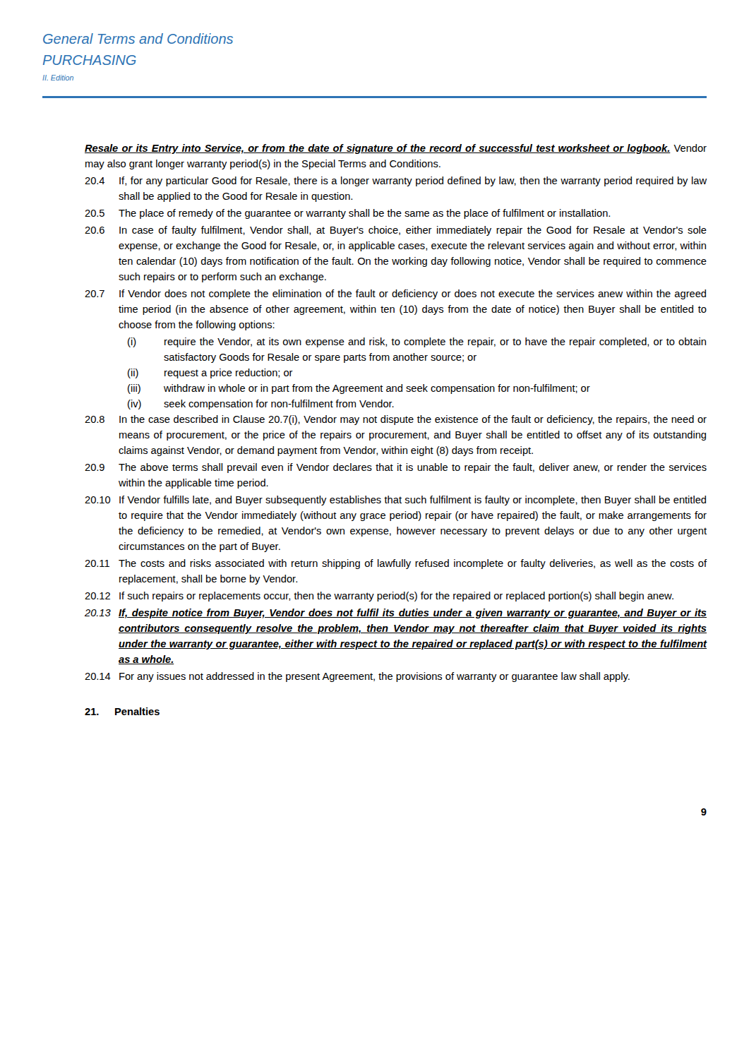General Terms and Conditions
PURCHASING
II. Edition
Resale or its Entry into Service, or from the date of signature of the record of successful test worksheet or logbook. Vendor may also grant longer warranty period(s) in the Special Terms and Conditions.
20.4
If, for any particular Good for Resale, there is a longer warranty period defined by law, then the warranty period required by law shall be applied to the Good for Resale in question.
20.5
The place of remedy of the guarantee or warranty shall be the same as the place of fulfilment or installation.
20.6
In case of faulty fulfilment, Vendor shall, at Buyer's choice, either immediately repair the Good for Resale at Vendor's sole expense, or exchange the Good for Resale, or, in applicable cases, execute the relevant services again and without error, within ten calendar (10) days from notification of the fault. On the working day following notice, Vendor shall be required to commence such repairs or to perform such an exchange.
20.7
If Vendor does not complete the elimination of the fault or deficiency or does not execute the services anew within the agreed time period (in the absence of other agreement, within ten (10) days from the date of notice) then Buyer shall be entitled to choose from the following options:
(i) require the Vendor, at its own expense and risk, to complete the repair, or to have the repair completed, or to obtain satisfactory Goods for Resale or spare parts from another source; or
(ii) request a price reduction; or
(iii) withdraw in whole or in part from the Agreement and seek compensation for non-fulfilment; or
(iv) seek compensation for non-fulfilment from Vendor.
20.8
In the case described in Clause 20.7(i), Vendor may not dispute the existence of the fault or deficiency, the repairs, the need or means of procurement, or the price of the repairs or procurement, and Buyer shall be entitled to offset any of its outstanding claims against Vendor, or demand payment from Vendor, within eight (8) days from receipt.
20.9
The above terms shall prevail even if Vendor declares that it is unable to repair the fault, deliver anew, or render the services within the applicable time period.
20.10
If Vendor fulfills late, and Buyer subsequently establishes that such fulfilment is faulty or incomplete, then Buyer shall be entitled to require that the Vendor immediately (without any grace period) repair (or have repaired) the fault, or make arrangements for the deficiency to be remedied, at Vendor's own expense, however necessary to prevent delays or due to any other urgent circumstances on the part of Buyer.
20.11
The costs and risks associated with return shipping of lawfully refused incomplete or faulty deliveries, as well as the costs of replacement, shall be borne by Vendor.
20.12
If such repairs or replacements occur, then the warranty period(s) for the repaired or replaced portion(s) shall begin anew.
20.13
If, despite notice from Buyer, Vendor does not fulfil its duties under a given warranty or guarantee, and Buyer or its contributors consequently resolve the problem, then Vendor may not thereafter claim that Buyer voided its rights under the warranty or guarantee, either with respect to the repaired or replaced part(s) or with respect to the fulfilment as a whole.
20.14
For any issues not addressed in the present Agreement, the provisions of warranty or guarantee law shall apply.
21.
Penalties
9